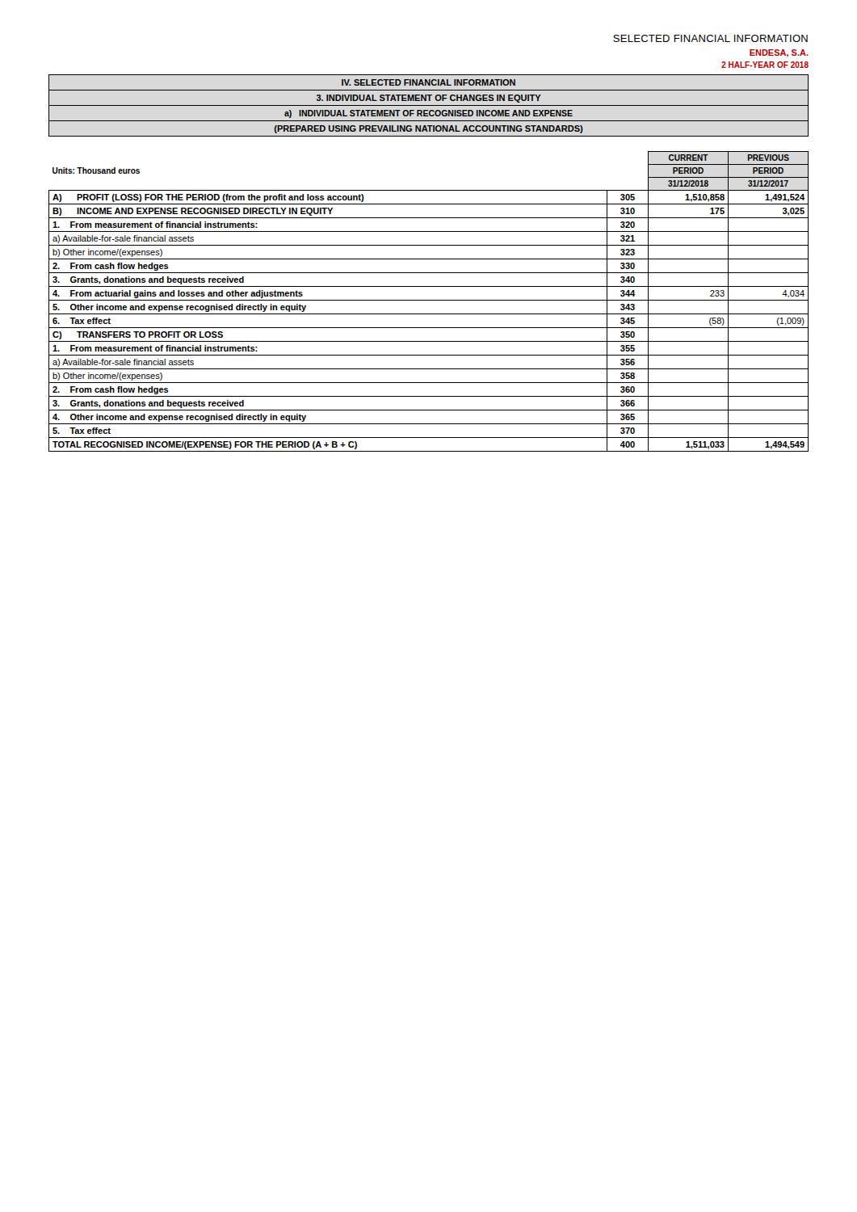SELECTED FINANCIAL INFORMATION
ENDESA, S.A.
2 HALF-YEAR OF 2018
| IV. SELECTED FINANCIAL INFORMATION |
| 3. INDIVIDUAL STATEMENT OF CHANGES IN EQUITY |
| a) INDIVIDUAL STATEMENT OF RECOGNISED INCOME AND EXPENSE |
| (PREPARED USING PREVAILING NATIONAL ACCOUNTING STANDARDS) |
| Units: Thousand euros | | CURRENT | PREVIOUS |
| | PERIOD | PERIOD |
| | 31/12/2018 | 31/12/2017 |
| A) PROFIT (LOSS) FOR THE PERIOD (from the profit and loss account) | 305 | 1,510,858 | 1,491,524 |
| B) INCOME AND EXPENSE RECOGNISED DIRECTLY IN EQUITY | 310 | 175 | 3,025 |
| 1. From measurement of financial instruments: | 320 | | |
| a) Available-for-sale financial assets | 321 | | |
| b) Other income/(expenses) | 323 | | |
| 2. From cash flow hedges | 330 | | |
| 3. Grants, donations and bequests received | 340 | | |
| 4. From actuarial gains and losses and other adjustments | 344 | 233 | 4,034 |
| 5. Other income and expense recognised directly in equity | 343 | | |
| 6. Tax effect | 345 | (58) | (1,009) |
| C) TRANSFERS TO PROFIT OR LOSS | 350 | | |
| 1. From measurement of financial instruments: | 355 | | |
| a) Available-for-sale financial assets | 356 | | |
| b) Other income/(expenses) | 358 | | |
| 2. From cash flow hedges | 360 | | |
| 3. Grants, donations and bequests received | 366 | | |
| 4. Other income and expense recognised directly in equity | 365 | | |
| 5. Tax effect | 370 | | |
| TOTAL RECOGNISED INCOME/(EXPENSE) FOR THE PERIOD (A + B + C) | 400 | 1,511,033 | 1,494,549 |